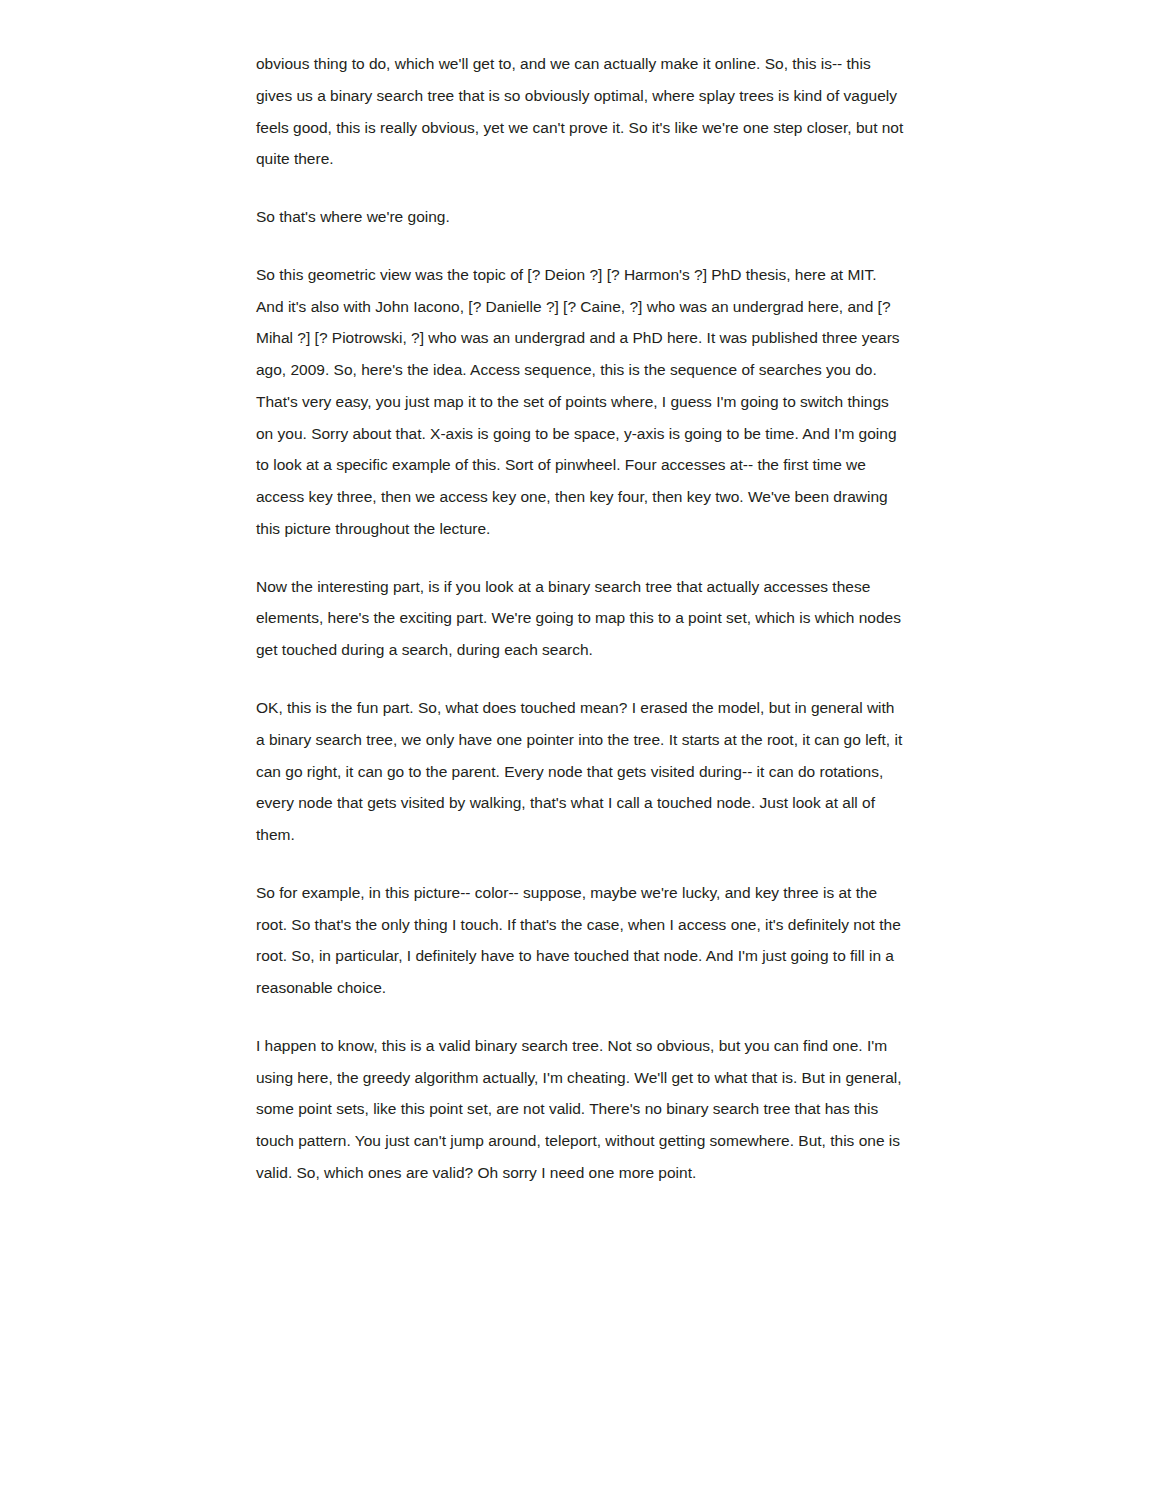obvious thing to do, which we'll get to, and we can actually make it online. So, this is-- this gives us a binary search tree that is so obviously optimal, where splay trees is kind of vaguely feels good, this is really obvious, yet we can't prove it. So it's like we're one step closer, but not quite there.
So that's where we're going.
So this geometric view was the topic of [? Deion ?] [? Harmon's ?] PhD thesis, here at MIT. And it's also with John Iacono, [? Danielle ?] [? Caine, ?] who was an undergrad here, and [? Mihal ?] [? Piotrowski, ?] who was an undergrad and a PhD here. It was published three years ago, 2009. So, here's the idea. Access sequence, this is the sequence of searches you do. That's very easy, you just map it to the set of points where, I guess I'm going to switch things on you. Sorry about that. X-axis is going to be space, y-axis is going to be time. And I'm going to look at a specific example of this. Sort of pinwheel. Four accesses at-- the first time we access key three, then we access key one, then key four, then key two. We've been drawing this picture throughout the lecture.
Now the interesting part, is if you look at a binary search tree that actually accesses these elements, here's the exciting part. We're going to map this to a point set, which is which nodes get touched during a search, during each search.
OK, this is the fun part. So, what does touched mean? I erased the model, but in general with a binary search tree, we only have one pointer into the tree. It starts at the root, it can go left, it can go right, it can go to the parent. Every node that gets visited during-- it can do rotations, every node that gets visited by walking, that's what I call a touched node. Just look at all of them.
So for example, in this picture-- color-- suppose, maybe we're lucky, and key three is at the root. So that's the only thing I touch. If that's the case, when I access one, it's definitely not the root. So, in particular, I definitely have to have touched that node. And I'm just going to fill in a reasonable choice.
I happen to know, this is a valid binary search tree. Not so obvious, but you can find one. I'm using here, the greedy algorithm actually, I'm cheating. We'll get to what that is. But in general, some point sets, like this point set, are not valid. There's no binary search tree that has this touch pattern. You just can't jump around, teleport, without getting somewhere. But, this one is valid. So, which ones are valid? Oh sorry I need one more point.